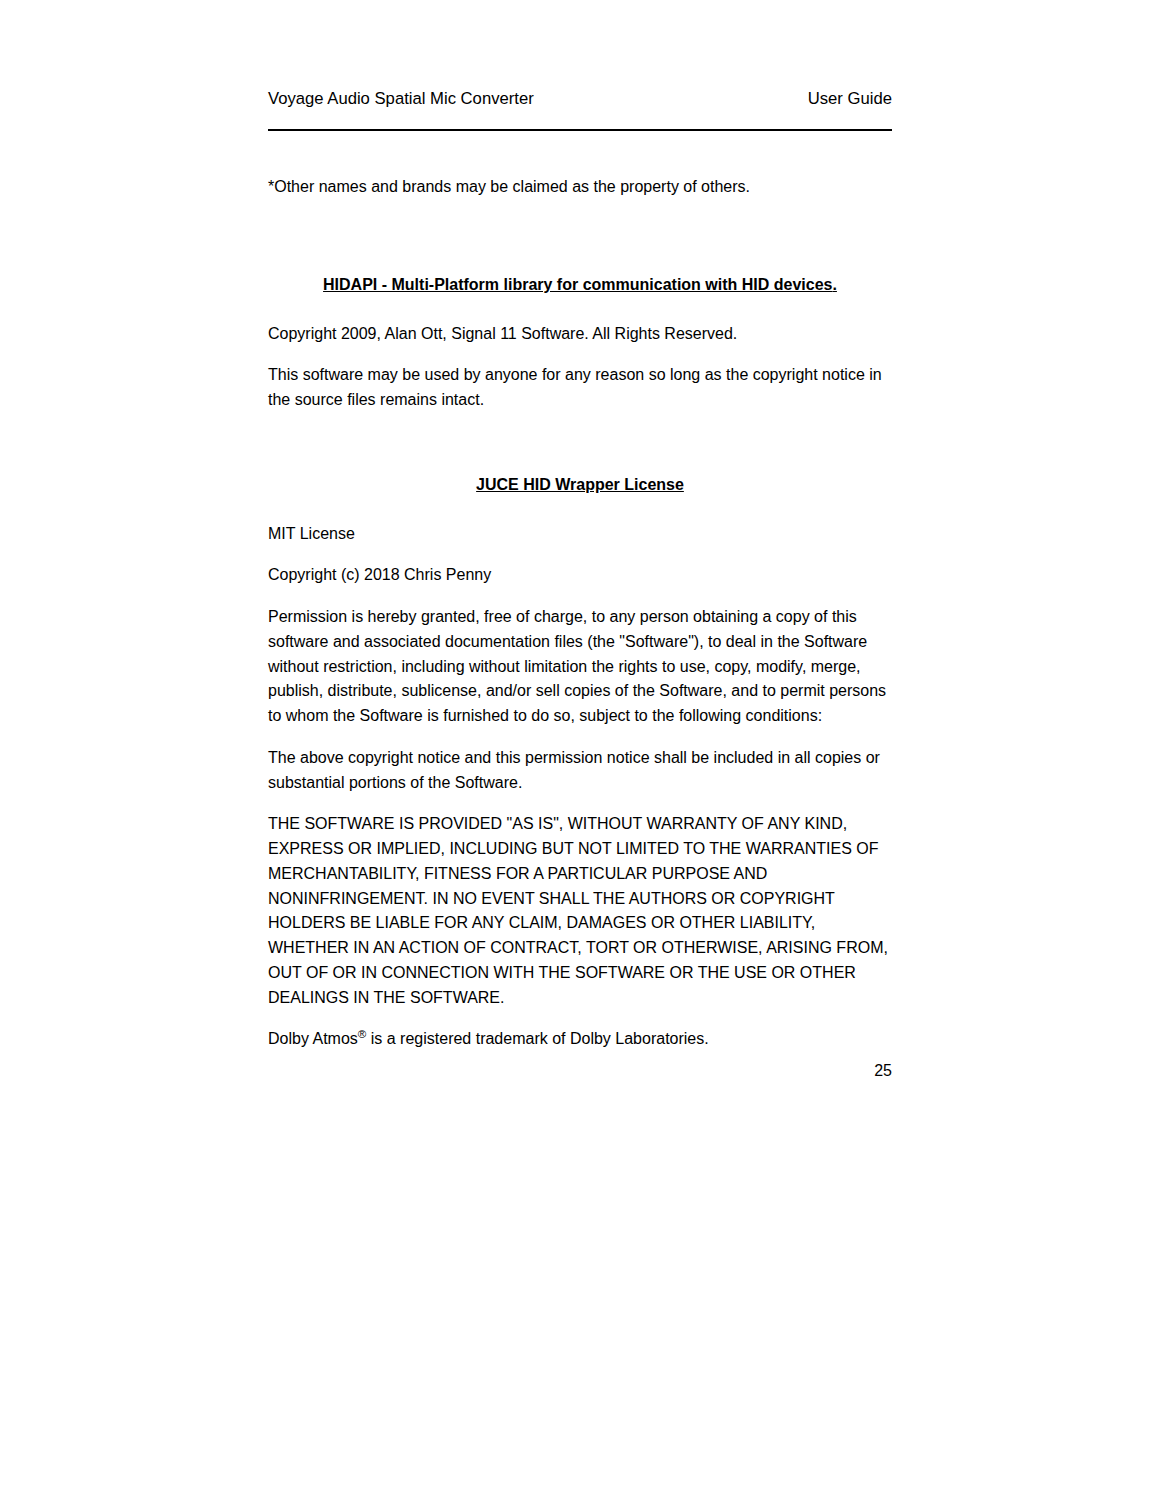Voyage Audio Spatial Mic Converter
User Guide
*Other names and brands may be claimed as the property of others.
HIDAPI - Multi-Platform library for communication with HID devices.
Copyright 2009, Alan Ott, Signal 11 Software. All Rights Reserved.
This software may be used by anyone for any reason so long as the copyright notice in the source files remains intact.
JUCE HID Wrapper License
MIT License
Copyright (c) 2018 Chris Penny
Permission is hereby granted, free of charge, to any person obtaining a copy of this software and associated documentation files (the "Software"), to deal in the Software without restriction, including without limitation the rights to use, copy, modify, merge, publish, distribute, sublicense, and/or sell copies of the Software, and to permit persons to whom the Software is furnished to do so, subject to the following conditions:
The above copyright notice and this permission notice shall be included in all copies or substantial portions of the Software.
THE SOFTWARE IS PROVIDED "AS IS", WITHOUT WARRANTY OF ANY KIND, EXPRESS OR IMPLIED, INCLUDING BUT NOT LIMITED TO THE WARRANTIES OF MERCHANTABILITY, FITNESS FOR A PARTICULAR PURPOSE AND NONINFRINGEMENT. IN NO EVENT SHALL THE AUTHORS OR COPYRIGHT HOLDERS BE LIABLE FOR ANY CLAIM, DAMAGES OR OTHER LIABILITY, WHETHER IN AN ACTION OF CONTRACT, TORT OR OTHERWISE, ARISING FROM, OUT OF OR IN CONNECTION WITH THE SOFTWARE OR THE USE OR OTHER DEALINGS IN THE SOFTWARE.
Dolby Atmos® is a registered trademark of Dolby Laboratories.
25